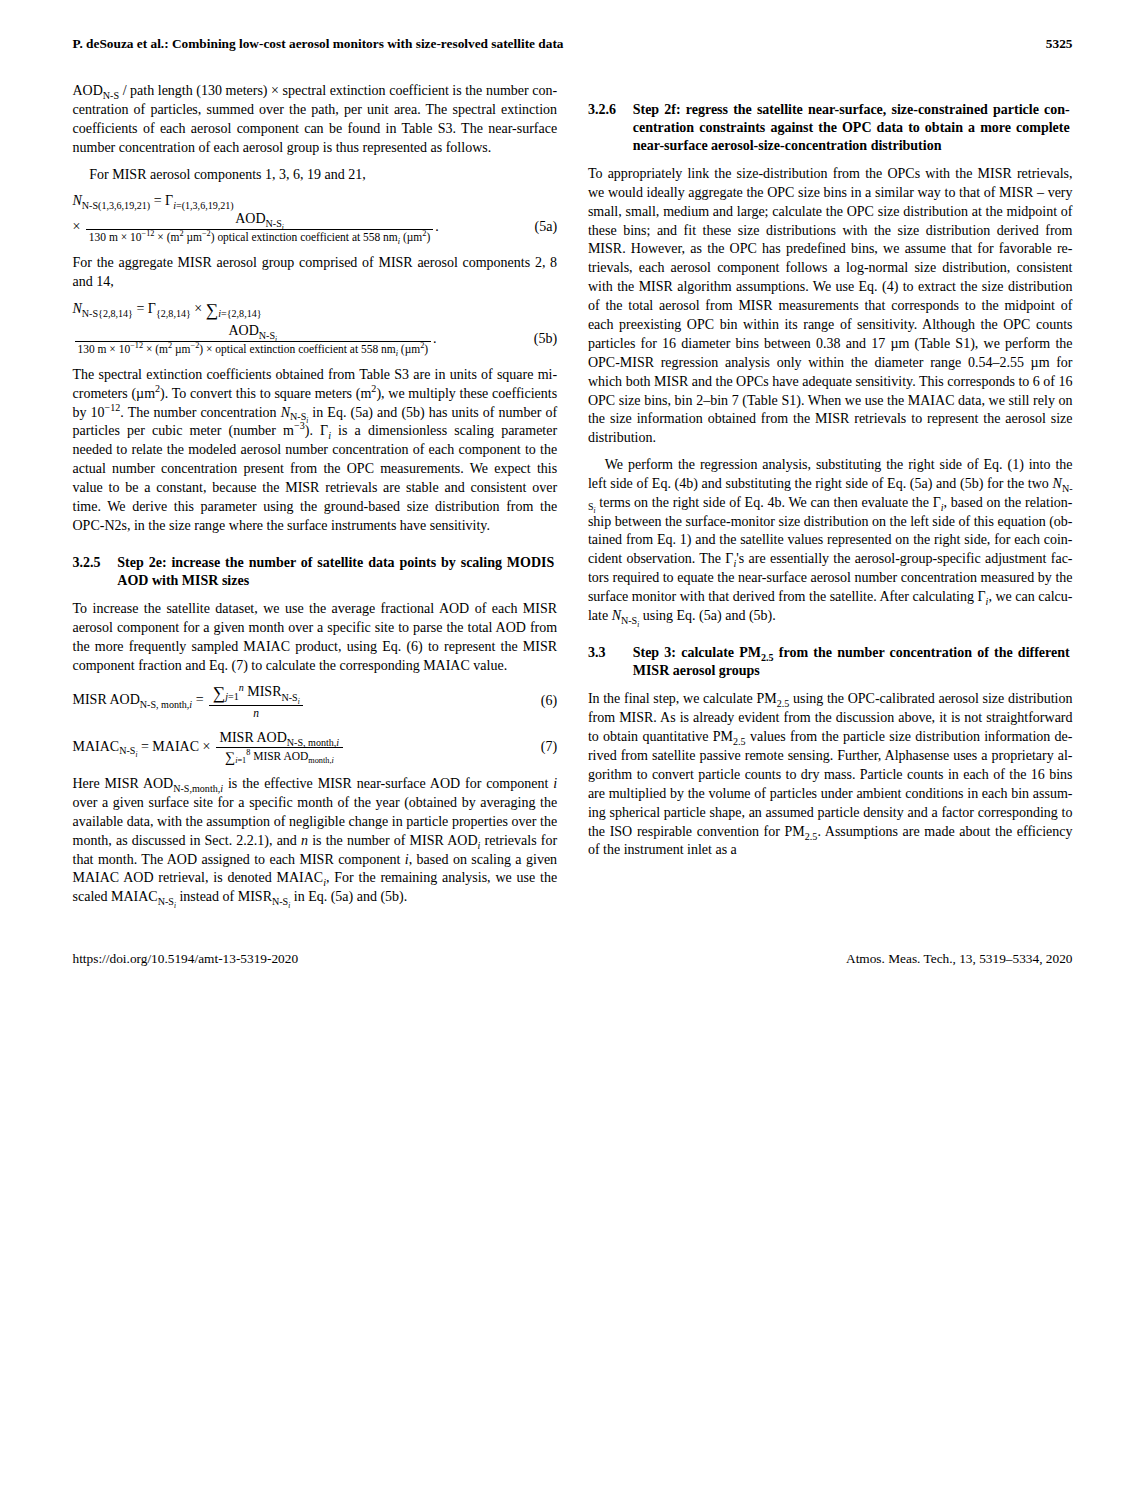P. deSouza et al.: Combining low-cost aerosol monitors with size-resolved satellite data
5325
AODN-S / path length (130 meters) × spectral extinction coefficient is the number concentration of particles, summed over the path, per unit area. The spectral extinction coefficients of each aerosol component can be found in Table S3. The near-surface number concentration of each aerosol group is thus represented as follows.
For MISR aerosol components 1, 3, 6, 19 and 21,
NN-S(1,3,6,19,21) = Γi=(1,3,6,19,21)
× AODN-Si 130 m × 10−12 × (m2 µm−2) optical extinction coefficient at 558 nmi (µm2).
(5a)
For the aggregate MISR aerosol group comprised of MISR aerosol components 2, 8 and 14,
NN-S{2,8,14} = Γ{2,8,14} × ∑i={2,8,14}
AODN-Si 130 m × 10−12 × (m2 µm−2) × optical extinction coefficient at 558 nmi (µm2).
(5b)
The spectral extinction coefficients obtained from Table S3 are in units of square micrometers (µm2). To convert this to square meters (m2), we multiply these coefficients by 10−12. The number concentration NN-Si in Eq. (5a) and (5b) has units of number of particles per cubic meter (number m−3). Γi is a dimensionless scaling parameter needed to relate the modeled aerosol number concentration of each component to the actual number concentration present from the OPC measurements. We expect this value to be a constant, because the MISR retrievals are stable and consistent over time. We derive this parameter using the ground-based size distribution from the OPC-N2s, in the size range where the surface instruments have sensitivity.
3.2.5 Step 2e: increase the number of satellite data points by scaling MODIS AOD with MISR sizes
To increase the satellite dataset, we use the average fractional AOD of each MISR aerosol component for a given month over a specific site to parse the total AOD from the more frequently sampled MAIAC product, using Eq. (6) to represent the MISR component fraction and Eq. (7) to calculate the corresponding MAIAC value.
MISR AODN-S, month,i = ∑j=1n MISRN-Si n
(6)
MAIACN-Si = MAIAC × MISR AODN-S, month,i∑i=18 MISR AODmonth,i
(7)
Here MISR AODN-S,month,i is the effective MISR near-surface AOD for component i over a given surface site for a specific month of the year (obtained by averaging the available data, with the assumption of negligible change in particle properties over the month, as discussed in Sect. 2.2.1), and n is the number of MISR AODi retrievals for that month. The AOD assigned to each MISR component i, based on scaling a given MAIAC AOD retrieval, is denoted MAIACi, For the remaining analysis, we use the scaled MAIACN-Si instead of MISRN-Si in Eq. (5a) and (5b).
3.2.6 Step 2f: regress the satellite near-surface, size-constrained particle concentration constraints against the OPC data to obtain a more complete near-surface aerosol-size-concentration distribution
To appropriately link the size-distribution from the OPCs with the MISR retrievals, we would ideally aggregate the OPC size bins in a similar way to that of MISR – very small, small, medium and large; calculate the OPC size distribution at the midpoint of these bins; and fit these size distributions with the size distribution derived from MISR. However, as the OPC has predefined bins, we assume that for favorable retrievals, each aerosol component follows a log-normal size distribution, consistent with the MISR algorithm assumptions. We use Eq. (4) to extract the size distribution of the total aerosol from MISR measurements that corresponds to the midpoint of each preexisting OPC bin within its range of sensitivity. Although the OPC counts particles for 16 diameter bins between 0.38 and 17 µm (Table S1), we perform the OPC-MISR regression analysis only within the diameter range 0.54–2.55 µm for which both MISR and the OPCs have adequate sensitivity. This corresponds to 6 of 16 OPC size bins, bin 2–bin 7 (Table S1). When we use the MAIAC data, we still rely on the size information obtained from the MISR retrievals to represent the aerosol size distribution.
We perform the regression analysis, substituting the right side of Eq. (1) into the left side of Eq. (4b) and substituting the right side of Eq. (5a) and (5b) for the two NN-Si terms on the right side of Eq. 4b. We can then evaluate the Γi, based on the relationship between the surface-monitor size distribution on the left side of this equation (obtained from Eq. 1) and the satellite values represented on the right side, for each coincident observation. The Γi's are essentially the aerosol-group-specific adjustment factors required to equate the near-surface aerosol number concentration measured by the surface monitor with that derived from the satellite. After calculating Γi, we can calculate NN-Si using Eq. (5a) and (5b).
3.3 Step 3: calculate PM2.5 from the number concentration of the different MISR aerosol groups
In the final step, we calculate PM2.5 using the OPC-calibrated aerosol size distribution from MISR. As is already evident from the discussion above, it is not straightforward to obtain quantitative PM2.5 values from the particle size distribution information derived from satellite passive remote sensing. Further, Alphasense uses a proprietary algorithm to convert particle counts to dry mass. Particle counts in each of the 16 bins are multiplied by the volume of particles under ambient conditions in each bin assuming spherical particle shape, an assumed particle density and a factor corresponding to the ISO respirable convention for PM2.5. Assumptions are made about the efficiency of the instrument inlet as a
https://doi.org/10.5194/amt-13-5319-2020
Atmos. Meas. Tech., 13, 5319–5334, 2020